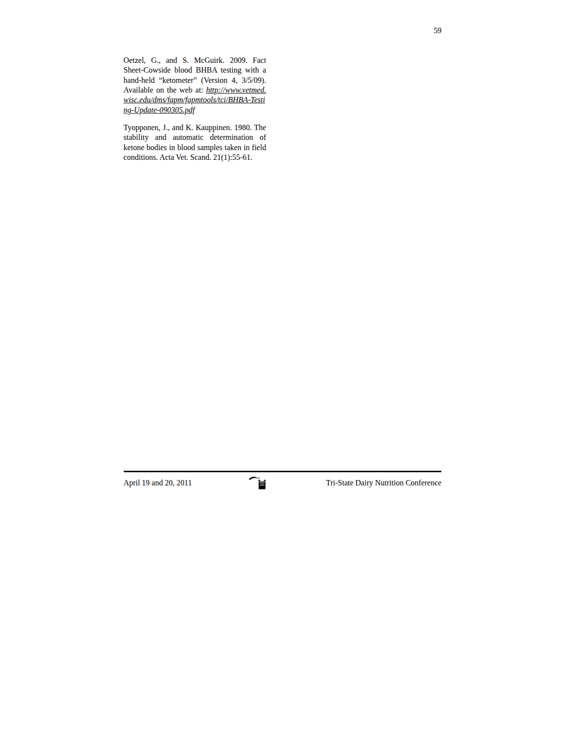59
Oetzel, G., and S. McGuirk. 2009. Fact Sheet-Cowside blood BHBA testing with a hand-held “ketometer” (Version 4, 3/5/09). Available on the web at: http://www.vetmed.wisc.edu/dms/fapm/fapmtools/tci/BHBA-Testing-Update-090305.pdf
Tyopponen, J., and K. Kauppinen. 1980. The stability and automatic determination of ketone bodies in blood samples taken in field conditions. Acta Vet. Scand. 21(1):55-61.
April 19 and 20, 2011
Tri-State Dairy Nutrition Conference